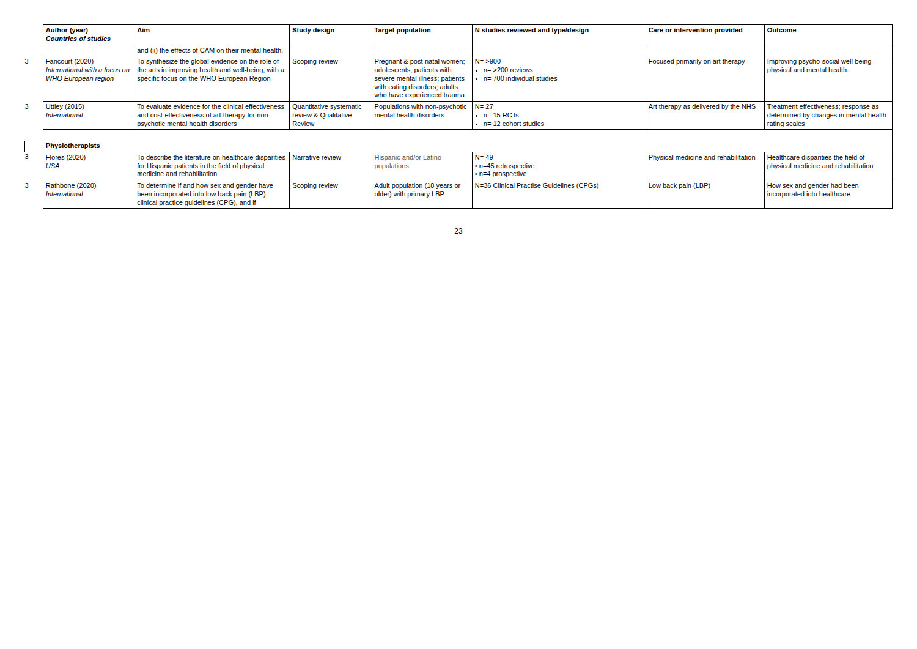| | Author (year) Countries of studies | Aim | Study design | Target population | N studies reviewed and type/design | Care or intervention provided | Outcome |
| --- | --- | --- | --- | --- | --- | --- | --- |
| | | and (ii) the effects of CAM on their mental health. | | | | | |
| 3 | Fancourt (2020) International with a focus on WHO European region | To synthesize the global evidence on the role of the arts in improving health and well-being, with a specific focus on the WHO European Region | Scoping review | Pregnant & post-natal women; adolescents; patients with severe mental illness; patients with eating disorders; adults who have experienced trauma | N= >900 n= >200 reviews n= 700 individual studies | Focused primarily on art therapy | Improving psycho-social well-being physical and mental health. |
| 3 | Uttley (2015) International | To evaluate evidence for the clinical effectiveness and cost-effectiveness of art therapy for non-psychotic mental health disorders | Quantitative systematic review & Qualitative Review | Populations with non-psychotic mental health disorders | N= 27 n= 15 RCTs n= 12 cohort studies | Art therapy as delivered by the NHS | Treatment effectiveness; response as determined by changes in mental health rating scales |
| | Physiotherapists |
| 3 | Flores (2020) USA | To describe the literature on healthcare disparities for Hispanic patients in the field of physical medicine and rehabilitation. | Narrative review | Hispanic and/or Latino populations | N= 49 • n=45 retrospective • n=4 prospective | Physical medicine and rehabilitation | Healthcare disparities the field of physical medicine and rehabilitation |
| 3 | Rathbone (2020) International | To determine if and how sex and gender have been incorporated into low back pain (LBP) clinical practice guidelines (CPG), and if | Scoping review | Adult population (18 years or older) with primary LBP | N=36 Clinical Practise Guidelines (CPGs) | Low back pain (LBP) | How sex and gender had been incorporated into healthcare |
23